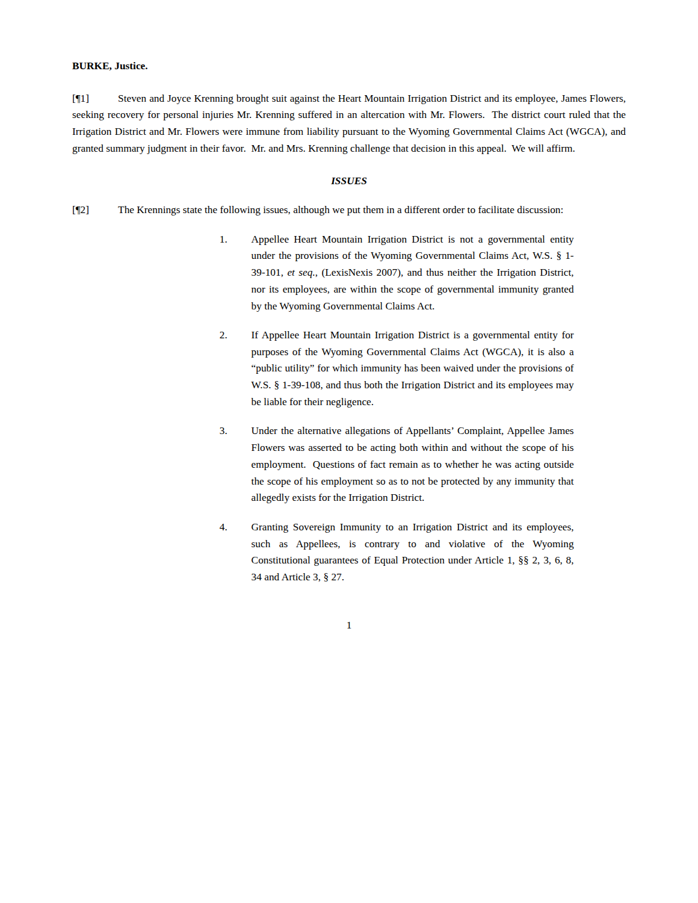BURKE, Justice.
[¶1] Steven and Joyce Krenning brought suit against the Heart Mountain Irrigation District and its employee, James Flowers, seeking recovery for personal injuries Mr. Krenning suffered in an altercation with Mr. Flowers. The district court ruled that the Irrigation District and Mr. Flowers were immune from liability pursuant to the Wyoming Governmental Claims Act (WGCA), and granted summary judgment in their favor. Mr. and Mrs. Krenning challenge that decision in this appeal. We will affirm.
ISSUES
[¶2] The Krennings state the following issues, although we put them in a different order to facilitate discussion:
Appellee Heart Mountain Irrigation District is not a governmental entity under the provisions of the Wyoming Governmental Claims Act, W.S. § 1-39-101, et seq., (LexisNexis 2007), and thus neither the Irrigation District, nor its employees, are within the scope of governmental immunity granted by the Wyoming Governmental Claims Act.
If Appellee Heart Mountain Irrigation District is a governmental entity for purposes of the Wyoming Governmental Claims Act (WGCA), it is also a “public utility” for which immunity has been waived under the provisions of W.S. § 1-39-108, and thus both the Irrigation District and its employees may be liable for their negligence.
Under the alternative allegations of Appellants’ Complaint, Appellee James Flowers was asserted to be acting both within and without the scope of his employment. Questions of fact remain as to whether he was acting outside the scope of his employment so as to not be protected by any immunity that allegedly exists for the Irrigation District.
Granting Sovereign Immunity to an Irrigation District and its employees, such as Appellees, is contrary to and violative of the Wyoming Constitutional guarantees of Equal Protection under Article 1, §§ 2, 3, 6, 8, 34 and Article 3, § 27.
1